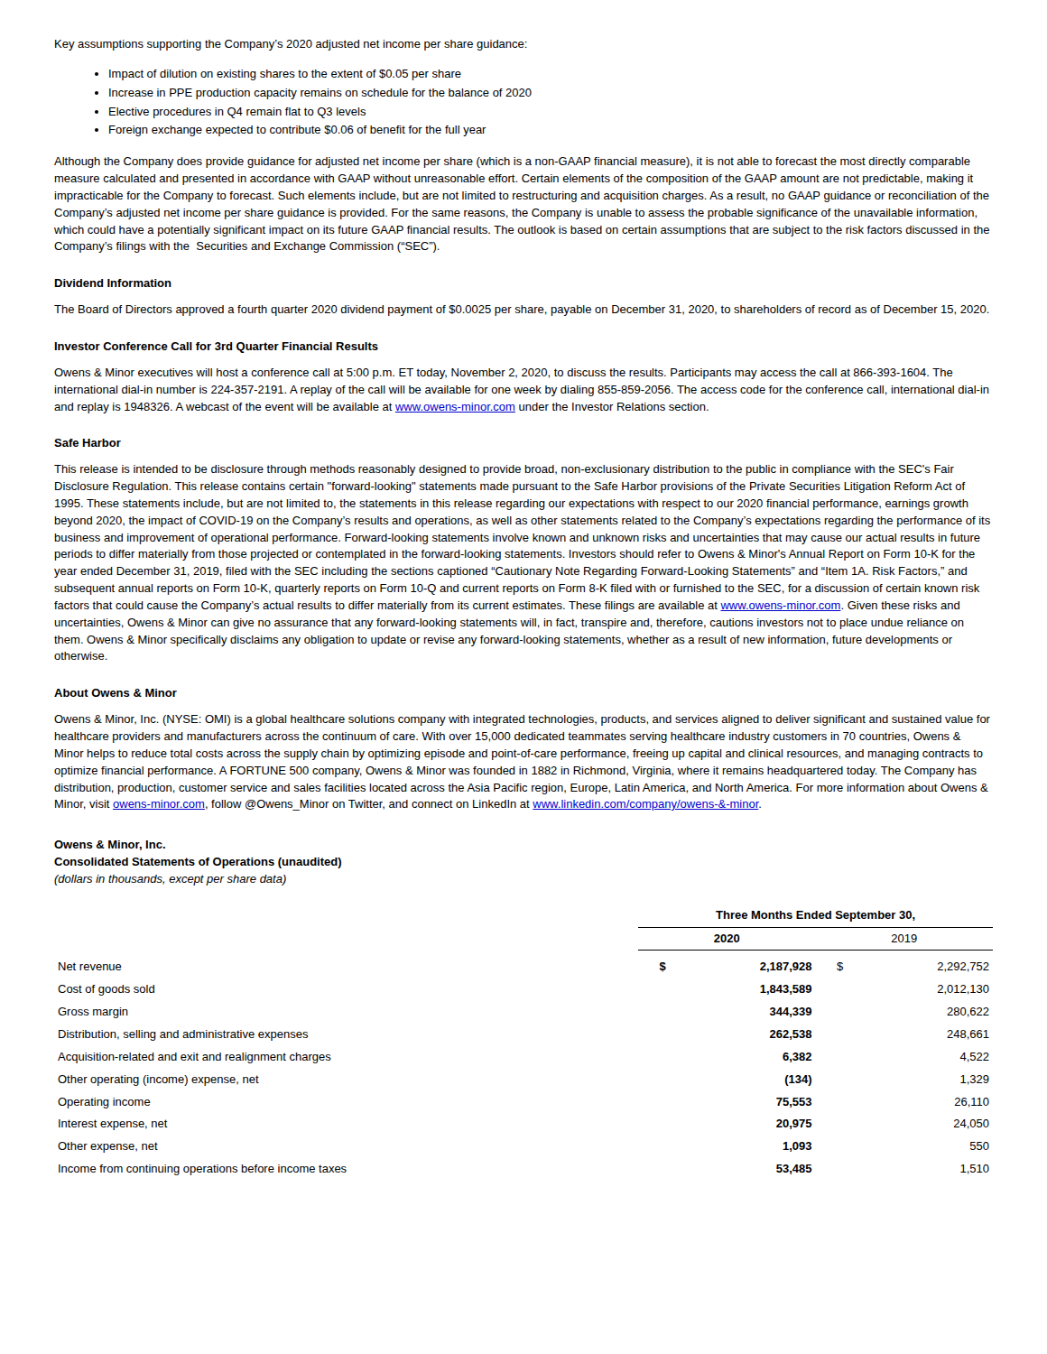Key assumptions supporting the Company’s 2020 adjusted net income per share guidance:
Impact of dilution on existing shares to the extent of $0.05 per share
Increase in PPE production capacity remains on schedule for the balance of 2020
Elective procedures in Q4 remain flat to Q3 levels
Foreign exchange expected to contribute $0.06 of benefit for the full year
Although the Company does provide guidance for adjusted net income per share (which is a non-GAAP financial measure), it is not able to forecast the most directly comparable measure calculated and presented in accordance with GAAP without unreasonable effort. Certain elements of the composition of the GAAP amount are not predictable, making it impracticable for the Company to forecast. Such elements include, but are not limited to restructuring and acquisition charges. As a result, no GAAP guidance or reconciliation of the Company’s adjusted net income per share guidance is provided. For the same reasons, the Company is unable to assess the probable significance of the unavailable information, which could have a potentially significant impact on its future GAAP financial results. The outlook is based on certain assumptions that are subject to the risk factors discussed in the Company’s filings with the Securities and Exchange Commission (“SEC”).
Dividend Information
The Board of Directors approved a fourth quarter 2020 dividend payment of $0.0025 per share, payable on December 31, 2020, to shareholders of record as of December 15, 2020.
Investor Conference Call for 3rd Quarter Financial Results
Owens & Minor executives will host a conference call at 5:00 p.m. ET today, November 2, 2020, to discuss the results. Participants may access the call at 866-393-1604. The international dial-in number is 224-357-2191. A replay of the call will be available for one week by dialing 855-859-2056. The access code for the conference call, international dial-in and replay is 1948326. A webcast of the event will be available at www.owens-minor.com under the Investor Relations section.
Safe Harbor
This release is intended to be disclosure through methods reasonably designed to provide broad, non-exclusionary distribution to the public in compliance with the SEC's Fair Disclosure Regulation. This release contains certain "forward-looking" statements made pursuant to the Safe Harbor provisions of the Private Securities Litigation Reform Act of 1995. These statements include, but are not limited to, the statements in this release regarding our expectations with respect to our 2020 financial performance, earnings growth beyond 2020, the impact of COVID-19 on the Company’s results and operations, as well as other statements related to the Company’s expectations regarding the performance of its business and improvement of operational performance. Forward-looking statements involve known and unknown risks and uncertainties that may cause our actual results in future periods to differ materially from those projected or contemplated in the forward-looking statements. Investors should refer to Owens & Minor's Annual Report on Form 10-K for the year ended December 31, 2019, filed with the SEC including the sections captioned “Cautionary Note Regarding Forward-Looking Statements” and “Item 1A. Risk Factors,” and subsequent annual reports on Form 10-K, quarterly reports on Form 10-Q and current reports on Form 8-K filed with or furnished to the SEC, for a discussion of certain known risk factors that could cause the Company’s actual results to differ materially from its current estimates. These filings are available at www.owens-minor.com. Given these risks and uncertainties, Owens & Minor can give no assurance that any forward-looking statements will, in fact, transpire and, therefore, cautions investors not to place undue reliance on them. Owens & Minor specifically disclaims any obligation to update or revise any forward-looking statements, whether as a result of new information, future developments or otherwise.
About Owens & Minor
Owens & Minor, Inc. (NYSE: OMI) is a global healthcare solutions company with integrated technologies, products, and services aligned to deliver significant and sustained value for healthcare providers and manufacturers across the continuum of care. With over 15,000 dedicated teammates serving healthcare industry customers in 70 countries, Owens & Minor helps to reduce total costs across the supply chain by optimizing episode and point-of-care performance, freeing up capital and clinical resources, and managing contracts to optimize financial performance. A FORTUNE 500 company, Owens & Minor was founded in 1882 in Richmond, Virginia, where it remains headquartered today. The Company has distribution, production, customer service and sales facilities located across the Asia Pacific region, Europe, Latin America, and North America. For more information about Owens & Minor, visit owens-minor.com, follow @Owens_Minor on Twitter, and connect on LinkedIn at www.linkedin.com/company/owens-&-minor.
Owens & Minor, Inc. Consolidated Statements of Operations (unaudited) (dollars in thousands, except per share data)
| | Three Months Ended September 30, |
| | 2020 | 2019 |
| Net revenue | $ | 2,187,928 | $ | 2,292,752 |
| Cost of goods sold | | 1,843,589 | | 2,012,130 |
| Gross margin | | 344,339 | | 280,622 |
| Distribution, selling and administrative expenses | | 262,538 | | 248,661 |
| Acquisition-related and exit and realignment charges | | 6,382 | | 4,522 |
| Other operating (income) expense, net | | (134) | | 1,329 |
| Operating income | | 75,553 | | 26,110 |
| Interest expense, net | | 20,975 | | 24,050 |
| Other expense, net | | 1,093 | | 550 |
| Income from continuing operations before income taxes | | 53,485 | | 1,510 |